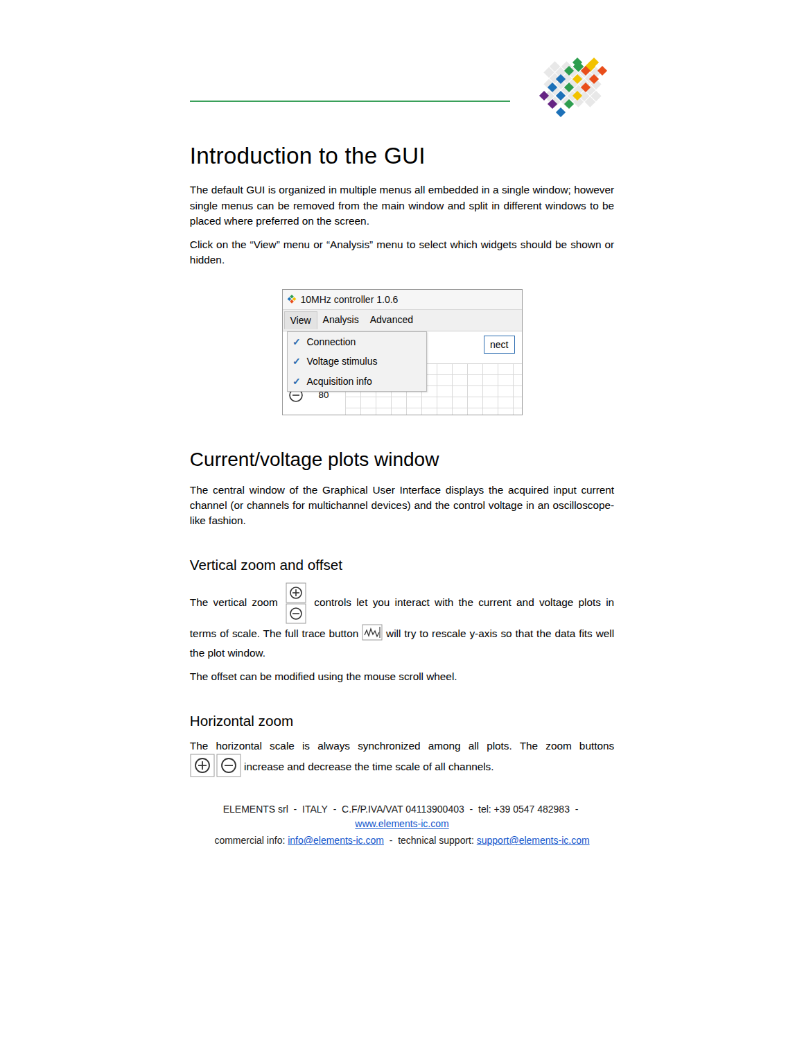Introduction to the GUI
The default GUI is organized in multiple menus all embedded in a single window; however single menus can be removed from the main window and split in different windows to be placed where preferred on the screen.
Click on the “View” menu or “Analysis” menu to select which widgets should be shown or hidden.
10MHz controller 1.0.6
View Analysis Advanced
nect
✓Connection
✓Voltage stimulus
✓Acquisition info
[nA]
80
Current/voltage plots window
The central window of the Graphical User Interface displays the acquired input current channel (or channels for multichannel devices) and the control voltage in an oscilloscope-like fashion.
Vertical zoom and offset
The vertical zoom controls let you interact with the current and voltage plots in terms of scale. The full trace button will try to rescale y-axis so that the data fits well the plot window.
The offset can be modified using the mouse scroll wheel.
Horizontal zoom
The horizontal scale is always synchronized among all plots. The zoom buttons increase and decrease the time scale of all channels.
ELEMENTS srl - ITALY - C.F/P.IVA/VAT 04113900403 - tel: +39 0547 482983 - www.elements-ic.com
commercial info: info@elements-ic.com - technical support: support@elements-ic.com